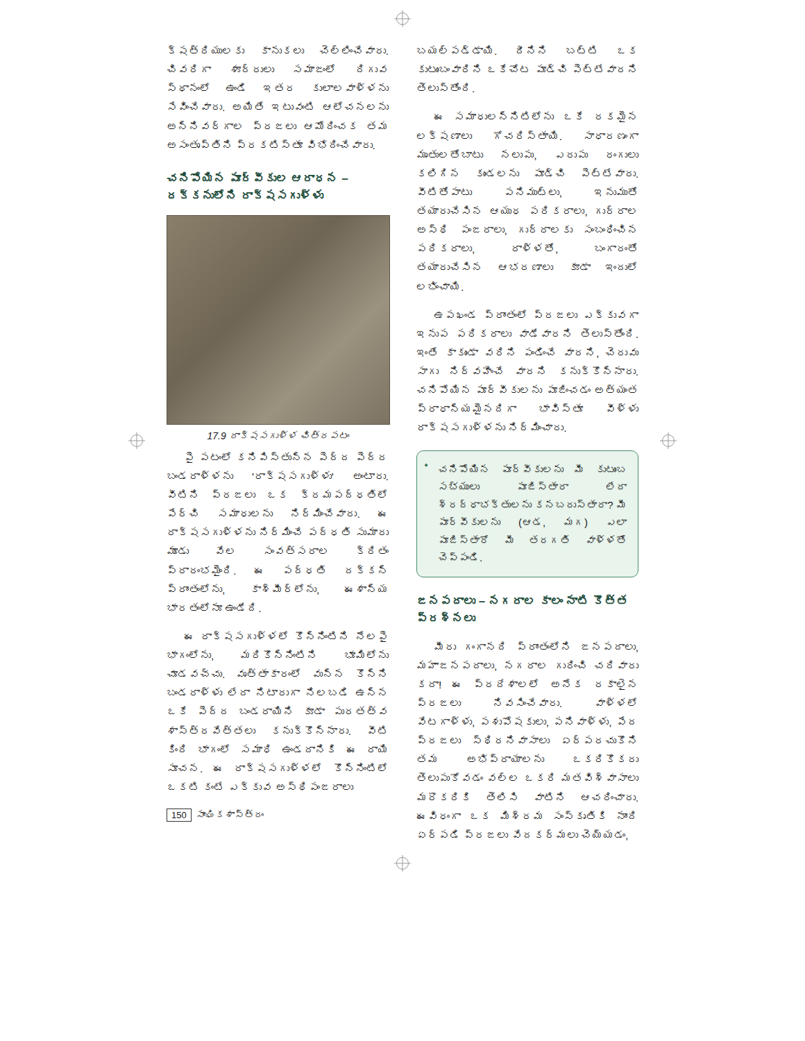క్షత్రియులకు కానుకలు చెల్లించేవారు. చివరిగా శూద్రులు సమాజంలో దిగువ స్థానంలో ఉండి ఇతర కులాలవాళ్ళను సేవించేవారు. అయితే ఇటువంటి ఆలోచనలను అన్నివర్గాల ప్రజలు ఆమోదించక తమ అసంతృప్తిని ప్రకటిస్తూ విభేదించేవారు.
చనిపోయిన పూర్వీకుల ఆరాధన –
దక్కనులోని రాక్షసగుళ్ళు
17.9 రాక్షసగుళ్ళ చిత్రపటం
పై పటంలో కనిపిస్తున్న పెద్ద పెద్ద బండరాళ్ళను 'రాక్షసగుళ్ళు' అంటారు. వీటిని ప్రజలు ఒక క్రమపద్ధతిలో పేర్చి సమాధులను నిర్మించేవారు. ఈ రాక్షసగుళ్ళను నిర్మించే పద్ధతి సుమారు మూడు వేల సంవత్సరాల క్రితం ప్రారంభమైంది. ఈ పద్ధతి దక్కన్ ప్రాంతంలోను, కాశ్మీర్‌లోను, ఈశాన్య భారతంలోనూ ఉండేది.
ఈ రాక్షసగుళ్ళలో కొన్నింటిని నేలపై భాగంలోను, మరికొన్నింటిని భూమిలోను చూడవచ్చు. వృత్తాకారంలో వున్న కొన్ని బండరాళ్ళు లేదా నిటారుగా నిలబడి ఉన్న ఒకే పెద్ద బండరాయిని కూడా పురతత్వ శాస్త్రవేత్తలు కనుక్కొన్నారు. వీటి కింది భాగంలో సమాధి ఉండదానికి ఈ రాయి సూచన. ఈ రాక్షసగుళ్ళలో కొన్నింటిలో ఒకటి కంటే ఎక్కువ అస్థిపంజరాలు
150సాంఘికశాస్త్రం
బయల్పడ్డాయి. దీనిని బట్టి ఒక కుటుంబంవారిని ఒకేచోట పూడ్చి పెట్టేవారని తెలుస్తోంది.
ఈ సమాధులన్నిటిలోను ఒకే రకమైన లక్షణాలు గోచరిస్తాయి. సాధారణంగా మృతులతోబాటు నలుపు, ఎరుపు రంగులు కలిగిన కుండలను పూడ్చి పెట్టేవారు. వీటితోపాటు పనిముట్లు, ఇనుముతో తయారుచేసిన ఆయుధ పరికరాలు, గుర్రాల అస్థి పంజరాలు, గుర్రాలకు సంబంధించిన పరికరాలు, రాళ్ళతో, బంగారంతో తయారుచేసిన ఆభరణాలు కూడా ఇందులో లభించాయి.
ఉపఖండ ప్రాంతంలో ప్రజలు ఎక్కువగా ఇనుప పరికరాలు వాడేవారని తెలుస్తోంది. ఇంతే కాకుండా వరిని పండించే వారని, చెరువు సాగు నిర్వహించే వారని కనుక్కొన్నారు. చనిపోయిన పూర్వీకులను పూజించడం అత్యంత ప్రాధాన్యమైనదిగా భావిస్తూ వీళ్ళు రాక్షసగుళ్ళను నిర్మించారు.
చనిపోయిన పూర్వీకులను మీ కుటుంబ సభ్యులు పూజిస్తారా లేదా శ్రద్ధాభక్తులను కనబరుస్తారా? మీ పూర్వీకులను (ఆడ, మగ) ఎలా పూజిస్తారో మీ తరగతి వాళ్ళతో చెప్పండి.
జనపదాలు – నగరాల కాలం నాటి కొత్త ప్రశ్నలు
మీరు గంగానది ప్రాంతంలోని జనపదాలు, మహాజనపదాలు, నగరాల గురించి చదివారు కదా! ఈ ప్రదేశాలలో అనేక రకాలైన ప్రజలు నివసించేవారు. వాళ్ళలో వేటగాళ్ళు, పశుపోషకులు, పనివాళ్ళు, పేద ప్రజలు స్థిరనివాసాలు ఏర్పరచుకొని తమ అభిప్రాయాలను ఒకరికొకరు తెలుపుకోవడం వల్ల ఒకరి మతవిశ్వాసాలు మరొకరికి తెలిసి వాటిని ఆచరించారు. ఈవిధంగా ఒక మిశ్రమ సంస్కృతికి నాంది ఏర్పడి ప్రజలు వేదకర్మలు చెయ్యడం,